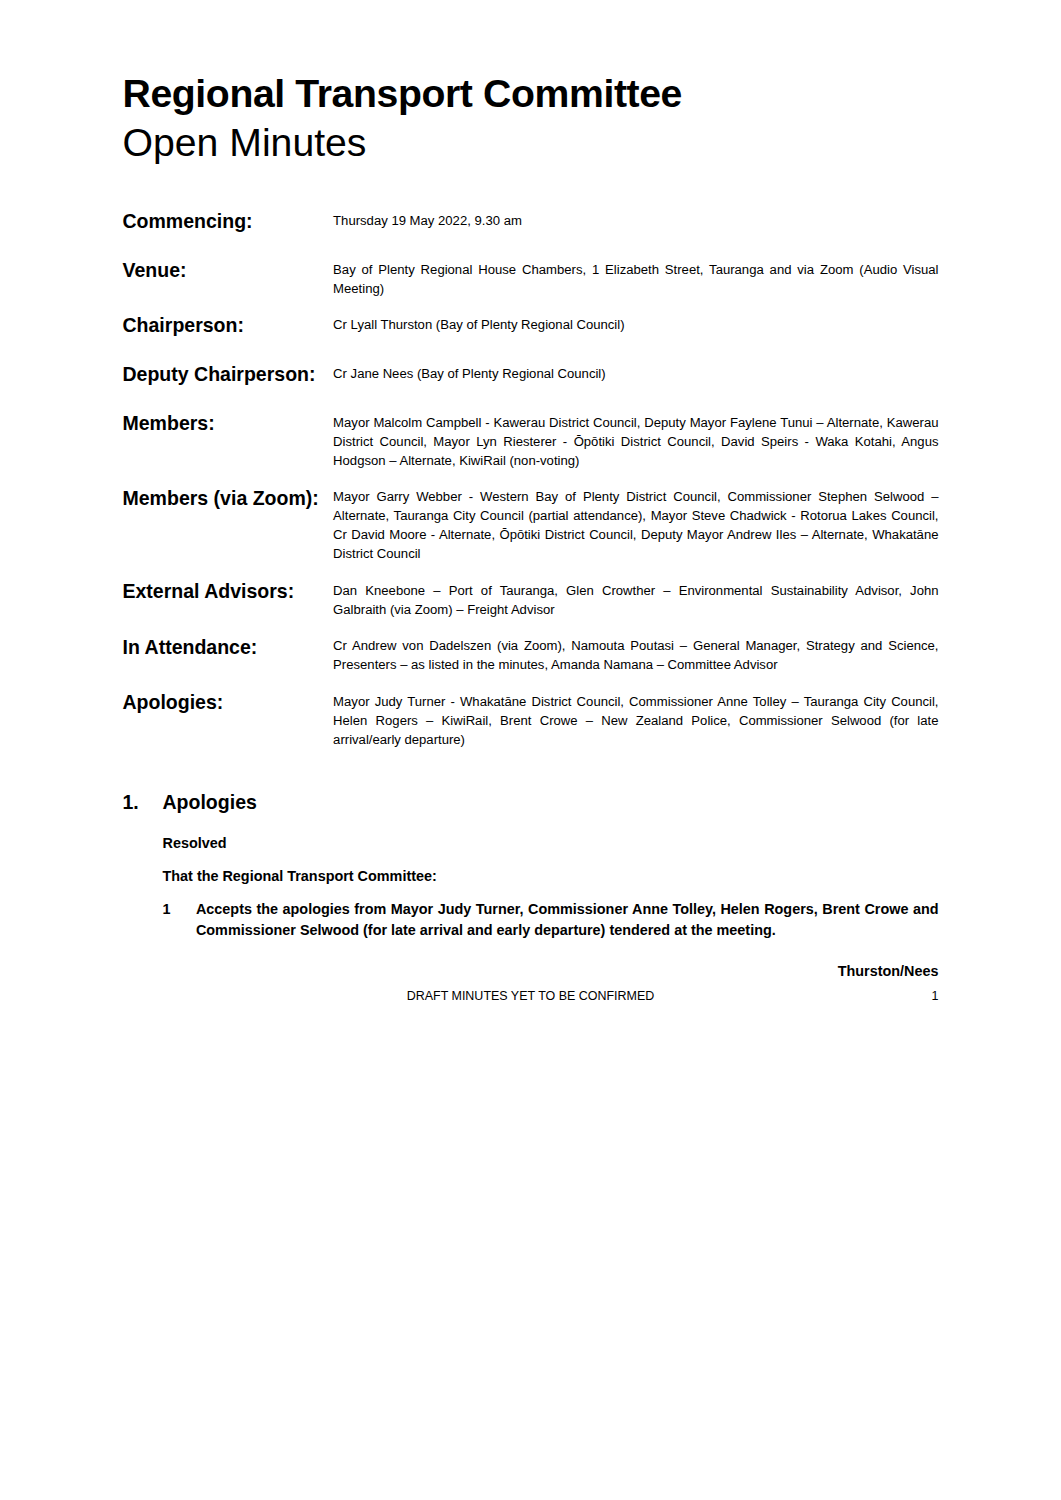Regional Transport Committee
Open Minutes
| Commencing: | Thursday 19 May 2022, 9.30 am |
| Venue: | Bay of Plenty Regional House Chambers, 1 Elizabeth Street, Tauranga and via Zoom (Audio Visual Meeting) |
| Chairperson: | Cr Lyall Thurston (Bay of Plenty Regional Council) |
| Deputy Chairperson: | Cr Jane Nees (Bay of Plenty Regional Council) |
| Members: | Mayor Malcolm Campbell - Kawerau District Council, Deputy Mayor Faylene Tunui – Alternate, Kawerau District Council, Mayor Lyn Riesterer - Ōpōtiki District Council, David Speirs - Waka Kotahi, Angus Hodgson – Alternate, KiwiRail (non-voting) |
| Members (via Zoom): | Mayor Garry Webber - Western Bay of Plenty District Council, Commissioner Stephen Selwood – Alternate, Tauranga City Council (partial attendance), Mayor Steve Chadwick - Rotorua Lakes Council, Cr David Moore - Alternate, Ōpōtiki District Council, Deputy Mayor Andrew Iles – Alternate, Whakatāne District Council |
| External Advisors: | Dan Kneebone – Port of Tauranga, Glen Crowther – Environmental Sustainability Advisor, John Galbraith (via Zoom) – Freight Advisor |
| In Attendance: | Cr Andrew von Dadelszen (via Zoom), Namouta Poutasi – General Manager, Strategy and Science, Presenters – as listed in the minutes, Amanda Namana – Committee Advisor |
| Apologies: | Mayor Judy Turner - Whakatāne District Council, Commissioner Anne Tolley – Tauranga City Council, Helen Rogers – KiwiRail, Brent Crowe – New Zealand Police, Commissioner Selwood (for late arrival/early departure) |
1.
Apologies
Resolved
That the Regional Transport Committee:
1
Accepts the apologies from Mayor Judy Turner, Commissioner Anne Tolley, Helen Rogers, Brent Crowe and Commissioner Selwood (for late arrival and early departure) tendered at the meeting.
Thurston/Nees
DRAFT MINUTES YET TO BE CONFIRMED 1